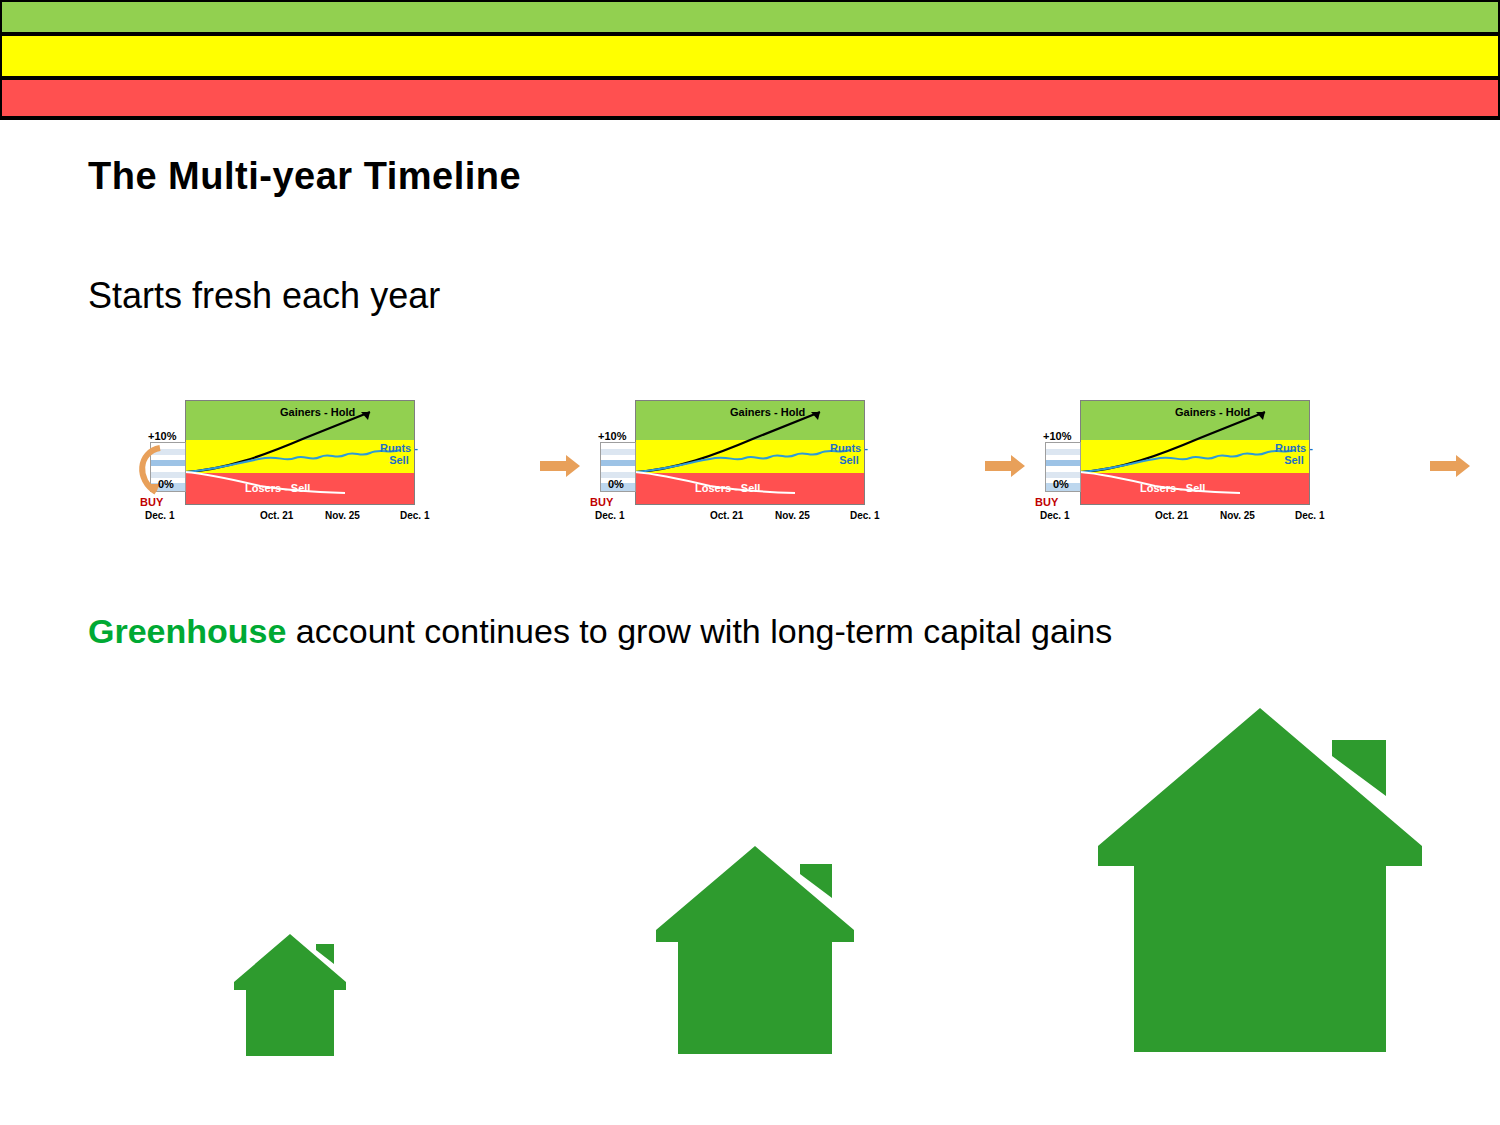The Multi-year Timeline
Starts fresh each year
+10%
0%
BUY
Gainers - Hold
Losers - Sell
Runts -
Sell
Dec. 1 Oct. 21 Nov. 25 Dec. 1
+10%
0%
BUY
Gainers - Hold
Losers - Sell
Runts -
Sell
Dec. 1 Oct. 21 Nov. 25 Dec. 1
+10%
0%
BUY
Gainers - Hold
Losers - Sell
Runts -
Sell
Dec. 1 Oct. 21 Nov. 25 Dec. 1
Greenhouse account continues to grow with long-term capital gains